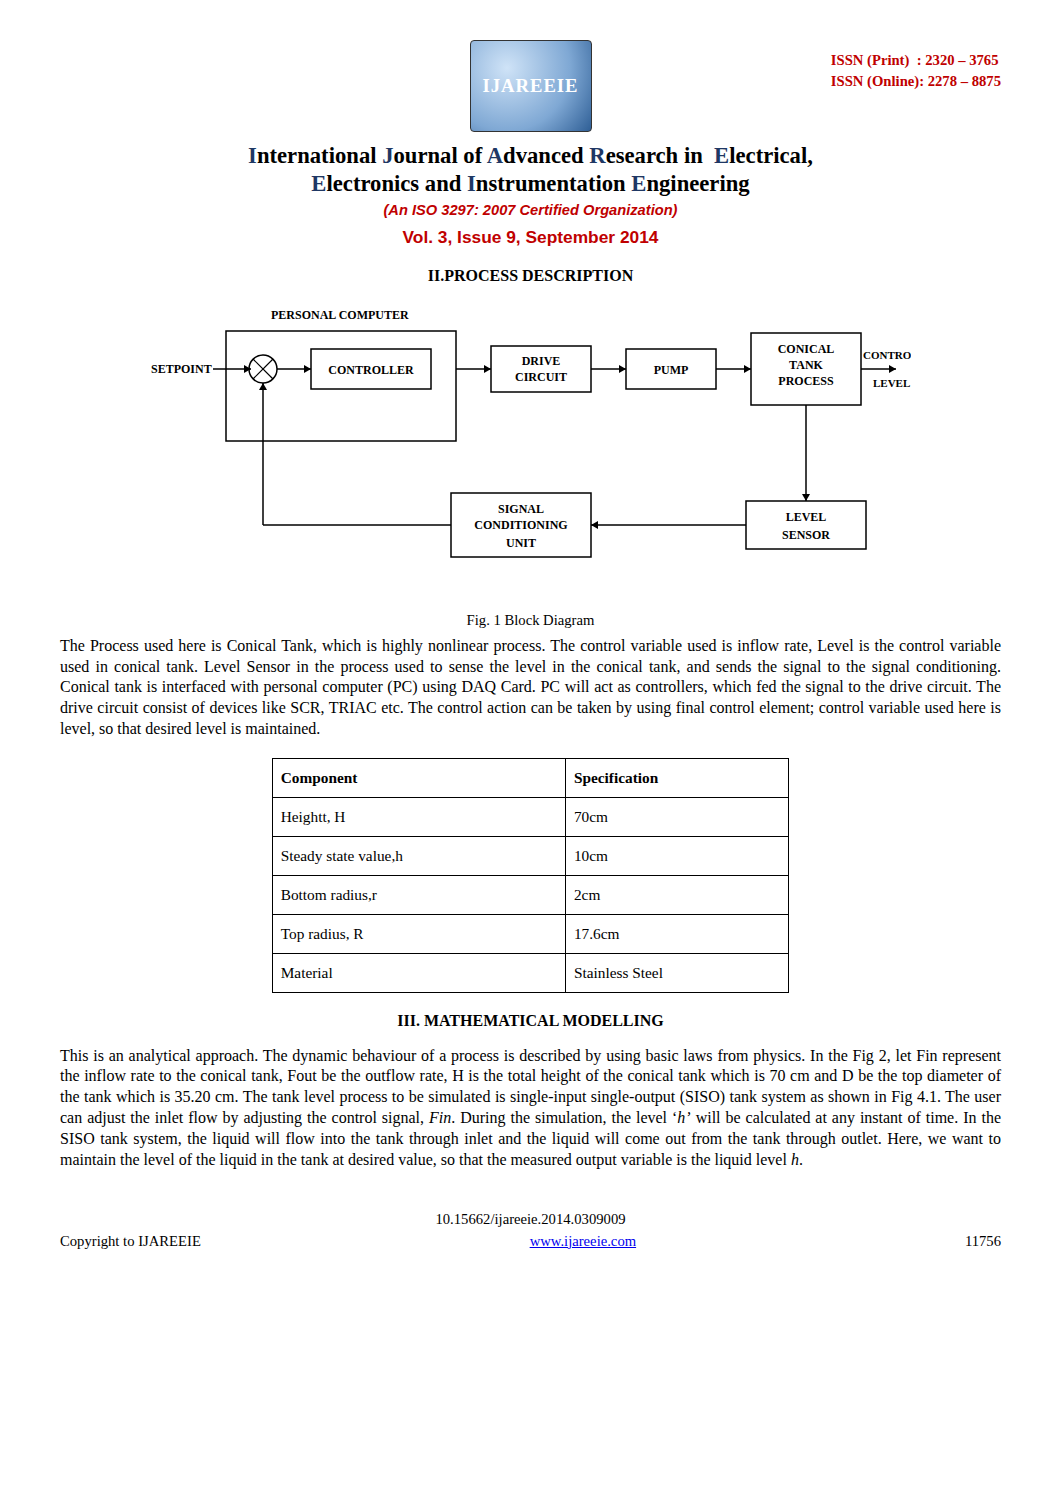IJAREEIE
ISSN (Print) : 2320 – 3765
ISSN (Online): 2278 – 8875
International Journal of Advanced Research in Electrical,
Electronics and Instrumentation Engineering
(An ISO 3297: 2007 Certified Organization)
Vol. 3, Issue 9, September 2014
II.PROCESS DESCRIPTION
PERSONAL COMPUTER SETPOINT CONTROLLER DRIVE CIRCUIT PUMP CONICAL TANK PROCESS CONTROLLED LEVEL LEVEL SENSOR SIGNAL CONDITIONING UNIT
Fig. 1 Block Diagram
The Process used here is Conical Tank, which is highly nonlinear process. The control variable used is inflow rate, Level is the control variable used in conical tank. Level Sensor in the process used to sense the level in the conical tank, and sends the signal to the signal conditioning. Conical tank is interfaced with personal computer (PC) using DAQ Card. PC will act as controllers, which fed the signal to the drive circuit. The drive circuit consist of devices like SCR, TRIAC etc. The control action can be taken by using final control element; control variable used here is level, so that desired level is maintained.
| Component | Specification |
| --- | --- |
| Heightt, H | 70cm |
| Steady state value,h | 10cm |
| Bottom radius,r | 2cm |
| Top radius, R | 17.6cm |
| Material | Stainless Steel |
III. MATHEMATICAL MODELLING
This is an analytical approach. The dynamic behaviour of a process is described by using basic laws from physics. In the Fig 2, let Fin represent the inflow rate to the conical tank, Fout be the outflow rate, H is the total height of the conical tank which is 70 cm and D be the top diameter of the tank which is 35.20 cm. The tank level process to be simulated is single-input single-output (SISO) tank system as shown in Fig 4.1. The user can adjust the inlet flow by adjusting the control signal, Fin. During the simulation, the level ‘h’ will be calculated at any instant of time. In the SISO tank system, the liquid will flow into the tank through inlet and the liquid will come out from the tank through outlet. Here, we want to maintain the level of the liquid in the tank at desired value, so that the measured output variable is the liquid level h.
10.15662/ijareeie.2014.0309009
Copyright to IJAREEIE
www.ijareeie.com
11756